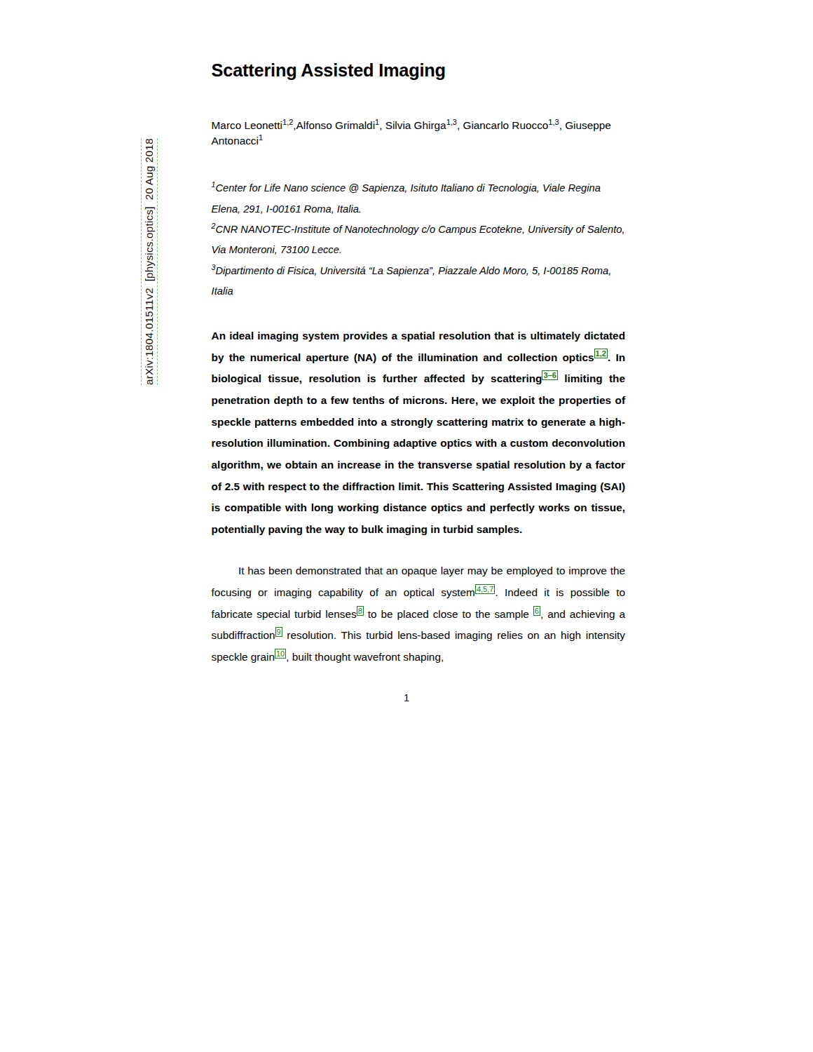arXiv:1804.01511v2 [physics.optics] 20 Aug 2018
Scattering Assisted Imaging
Marco Leonetti1,2,Alfonso Grimaldi1, Silvia Ghirga1,3, Giancarlo Ruocco1,3, Giuseppe Antonacci1
1Center for Life Nano science @ Sapienza, Isituto Italiano di Tecnologia, Viale Regina Elena, 291, I-00161 Roma, Italia.
2CNR NANOTEC-Institute of Nanotechnology c/o Campus Ecotekne, University of Salento, Via Monteroni, 73100 Lecce.
3Dipartimento di Fisica, Universitá “La Sapienza”, Piazzale Aldo Moro, 5, I-00185 Roma, Italia
An ideal imaging system provides a spatial resolution that is ultimately dictated by the numerical aperture (NA) of the illumination and collection optics1,2. In biological tissue, resolution is further affected by scattering3–6 limiting the penetration depth to a few tenths of microns. Here, we exploit the properties of speckle patterns embedded into a strongly scattering matrix to generate a high-resolution illumination. Combining adaptive optics with a custom deconvolution algorithm, we obtain an increase in the transverse spatial resolution by a factor of 2.5 with respect to the diffraction limit. This Scattering Assisted Imaging (SAI) is compatible with long working distance optics and perfectly works on tissue, potentially paving the way to bulk imaging in turbid samples.
It has been demonstrated that an opaque layer may be employed to improve the focusing or imaging capability of an optical system4,5,7. Indeed it is possible to fabricate special turbid lenses8 to be placed close to the sample 6, and achieving a subdiffraction9 resolution. This turbid lens-based imaging relies on an high intensity speckle grain10, built thought wavefront shaping,
1